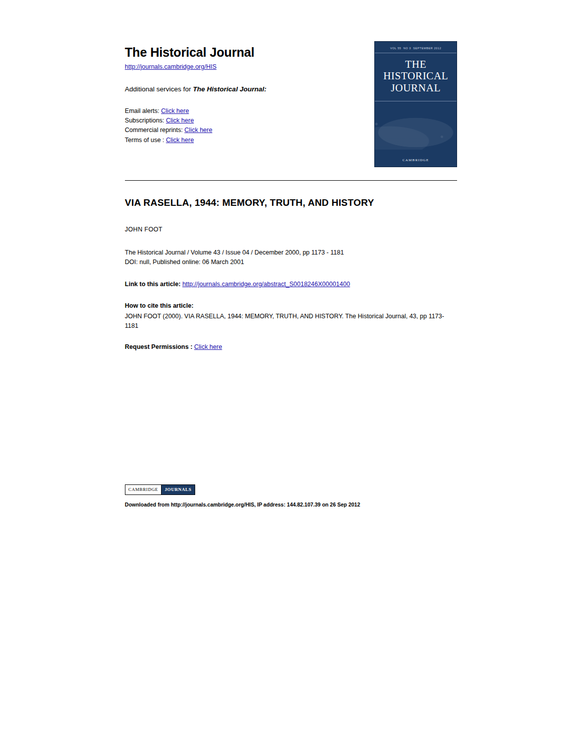The Historical Journal
http://journals.cambridge.org/HIS
Additional services for The Historical Journal:
Email alerts: Click here
Subscriptions: Click here
Commercial reprints: Click here
Terms of use : Click here
VOL 55 NO 3 SEPTEMBER 2012
THE
HISTORICAL
JOURNAL
CAMBRIDGE
VIA RASELLA, 1944: MEMORY, TRUTH, AND HISTORY
JOHN FOOT
The Historical Journal / Volume 43 / Issue 04 / December 2000, pp 1173 - 1181
DOI: null, Published online: 06 March 2001
Link to this article: http://journals.cambridge.org/abstract_S0018246X00001400
How to cite this article: JOHN FOOT (2000). VIA RASELLA, 1944: MEMORY, TRUTH, AND HISTORY. The Historical Journal, 43, pp 1173-1181
Request Permissions : Click here
CAMBRIDGE JOURNALS
Downloaded from http://journals.cambridge.org/HIS, IP address: 144.82.107.39 on 26 Sep 2012